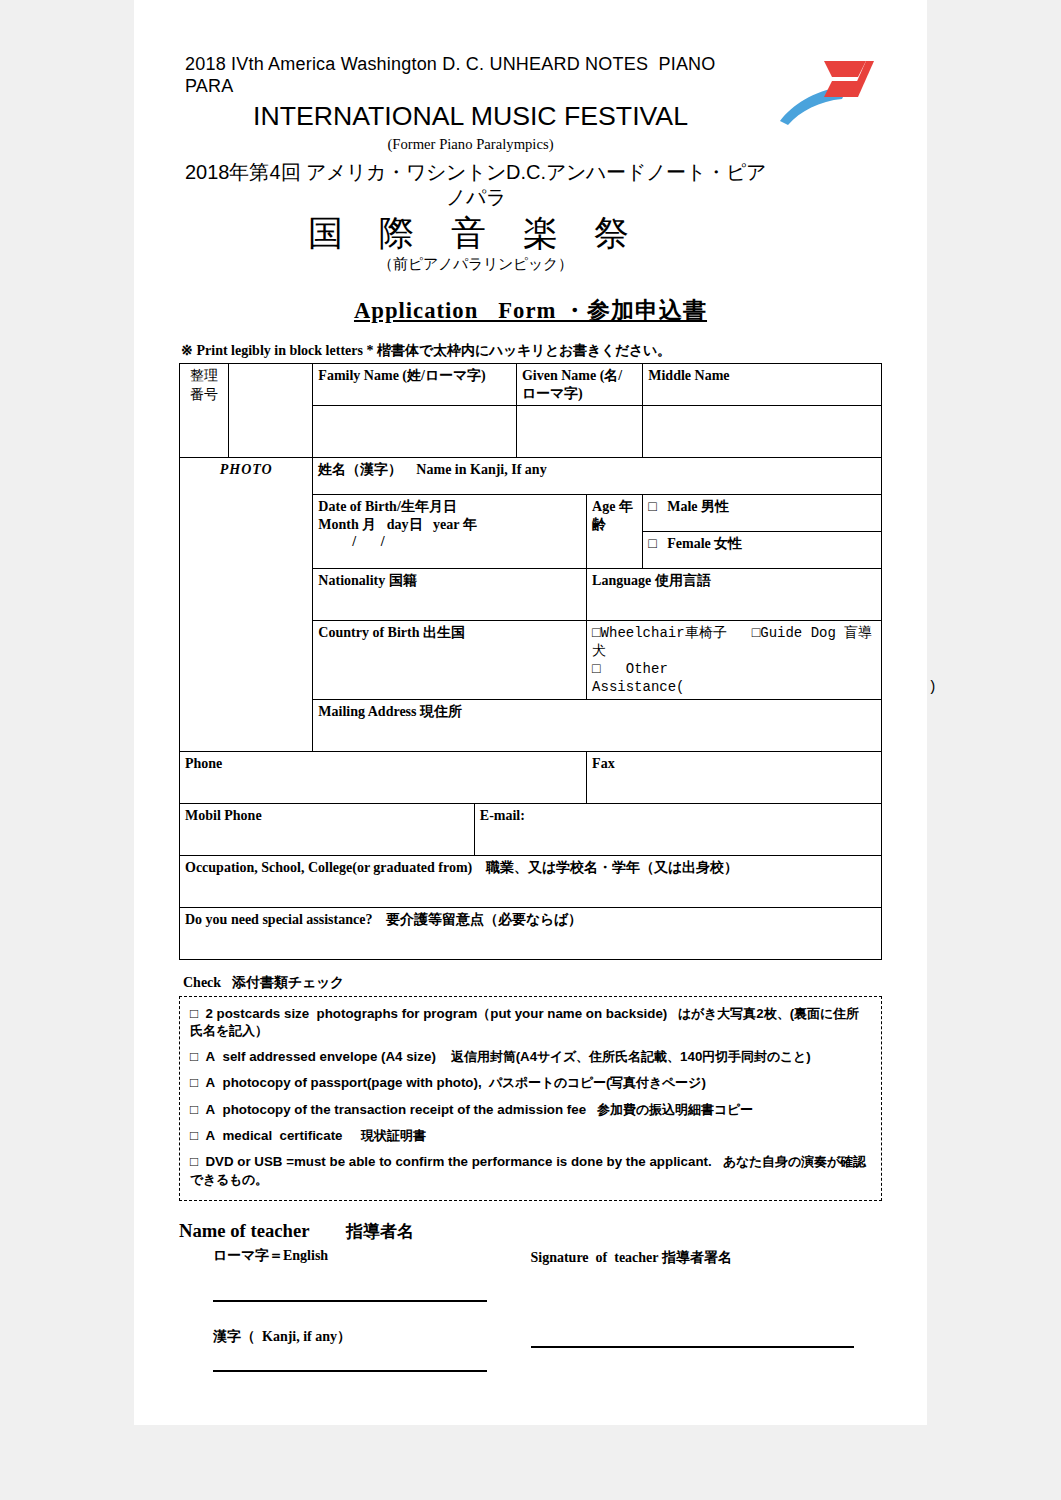2018 IVth America Washington D. C. UNHEARD NOTES PIANO PARA
INTERNATIONAL MUSIC FESTIVAL
(Former Piano Paralympics)
2018年第4回 アメリカ・ワシントンD.C.アンハードノート・ピアノパラ
国 際 音 楽 祭
（前ピアノパラリンピック）
Application Form ・参加申込書
※ Print legibly in block letters * 楷書体で太枠内にハッキリとお書きください。
| 整理 番号 | | Family Name (姓/ローマ字) | Given Name (名/ ローマ字) | Middle Name |
| PHOTO | 姓名（漢字） Name in Kanji, If any |
| Date of Birth/生年月日 Month 月 day日 year 年 / / | Age 年齢 | □ Male 男性 |
| □ Female 女性 |
| Nationality 国籍 | Language 使用言語 |
| Country of Birth 出生国 | □ Wheelchair車椅子 □ Guide Dog 盲導犬 □ Other Assistance( ) |
| Mailing Address 現住所 |
| Phone | Fax |
| Mobil Phone | E-mail: |
| Occupation, School, College(or graduated from) 職業、又は学校名・学年（又は出身校） |
| Do you need special assistance? 要介護等留意点（必要ならば） |
Check 添付書類チェック
□ 2 postcards size photographs for program（put your name on backside) はがき大写真2枚、(裏面に住所氏名を記入）
□ A self addressed envelope (A4 size) 返信用封筒(A4サイズ、住所氏名記載、140円切手同封のこと)
□ A photocopy of passport(page with photo), パスポートのコピー(写真付きページ)
□ A photocopy of the transaction receipt of the admission fee 参加費の振込明細書コピー
□ A medical certificate 現状証明書
□ DVD or USB =must be able to confirm the performance is done by the applicant. あなた自身の演奏が確認できるもの。
Name of teacher 指導者名
| ローマ字＝English | Signature of teacher 指導者署名 |
| 漢字（ Kanji, if any） | |